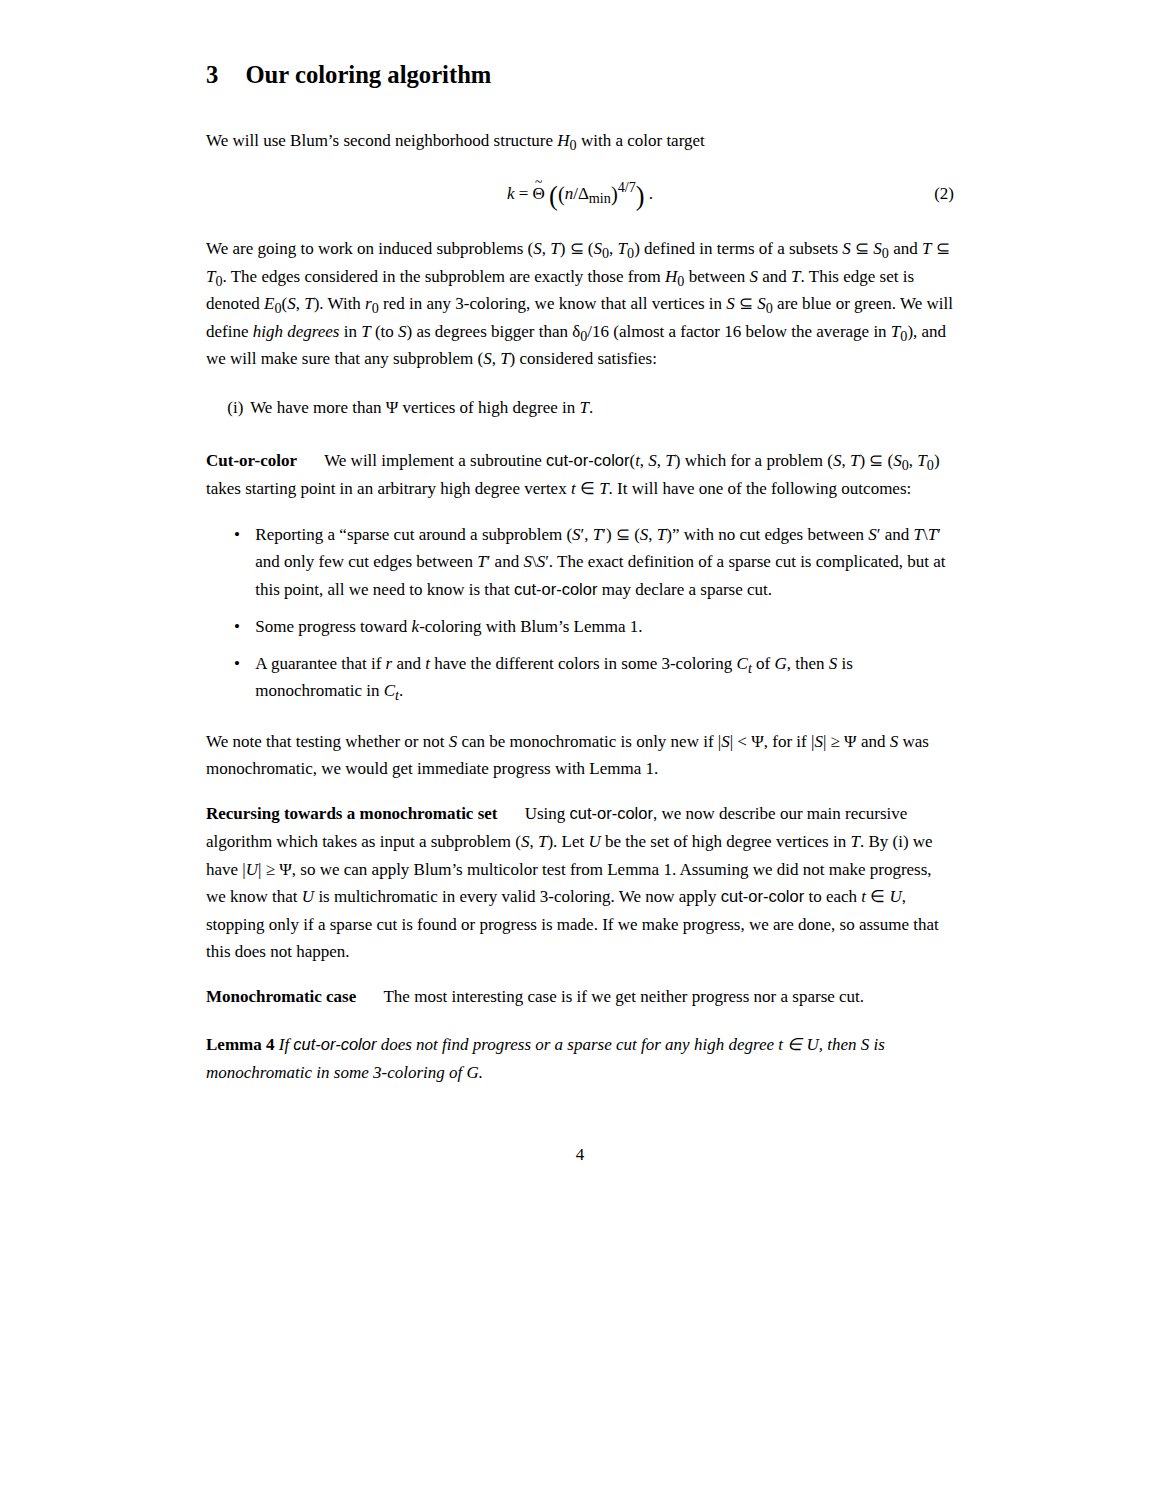3 Our coloring algorithm
We will use Blum’s second neighborhood structure H0 with a color target
k = ~Θ ((n/Δmin)4/7) . (2)
We are going to work on induced subproblems (S, T) ⊆ (S0, T0) defined in terms of a subsets S ⊆ S0 and T ⊆ T0. The edges considered in the subproblem are exactly those from H0 between S and T. This edge set is denoted E0(S, T). With r0 red in any 3-coloring, we know that all vertices in S ⊆ S0 are blue or green. We will define high degrees in T (to S) as degrees bigger than δ0/16 (almost a factor 16 below the average in T0), and we will make sure that any subproblem (S, T) considered satisfies:
(i) We have more than Ψ vertices of high degree in T.
Cut-or-color We will implement a subroutine cut-or-color(t, S, T) which for a problem (S, T) ⊆ (S0, T0) takes starting point in an arbitrary high degree vertex t ∈ T. It will have one of the following outcomes:
Reporting a “sparse cut around a subproblem (S′, T′) ⊆ (S, T)” with no cut edges between S′ and T\T′ and only few cut edges between T′ and S\S′. The exact definition of a sparse cut is complicated, but at this point, all we need to know is that cut-or-color may declare a sparse cut.
Some progress toward k-coloring with Blum’s Lemma 1.
A guarantee that if r and t have the different colors in some 3-coloring Ct of G, then S is monochromatic in Ct.
We note that testing whether or not S can be monochromatic is only new if |S| < Ψ, for if |S| ≥ Ψ and S was monochromatic, we would get immediate progress with Lemma 1.
Recursing towards a monochromatic set Using cut-or-color, we now describe our main recursive algorithm which takes as input a subproblem (S, T). Let U be the set of high degree vertices in T. By (i) we have |U| ≥ Ψ, so we can apply Blum’s multicolor test from Lemma 1. Assuming we did not make progress, we know that U is multichromatic in every valid 3-coloring. We now apply cut-or-color to each t ∈ U, stopping only if a sparse cut is found or progress is made. If we make progress, we are done, so assume that this does not happen.
Monochromatic case The most interesting case is if we get neither progress nor a sparse cut.
Lemma 4 If cut-or-color does not find progress or a sparse cut for any high degree t ∈ U, then S is monochromatic in some 3-coloring of G.
4